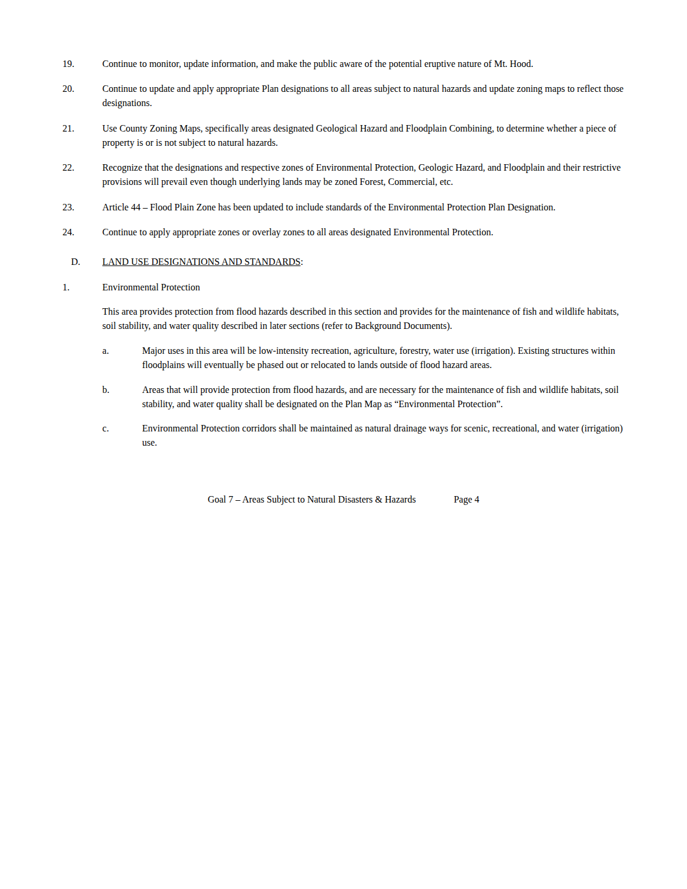19. Continue to monitor, update information, and make the public aware of the potential eruptive nature of Mt. Hood.
20. Continue to update and apply appropriate Plan designations to all areas subject to natural hazards and update zoning maps to reflect those designations.
21. Use County Zoning Maps, specifically areas designated Geological Hazard and Floodplain Combining, to determine whether a piece of property is or is not subject to natural hazards.
22. Recognize that the designations and respective zones of Environmental Protection, Geologic Hazard, and Floodplain and their restrictive provisions will prevail even though underlying lands may be zoned Forest, Commercial, etc.
23. Article 44 – Flood Plain Zone has been updated to include standards of the Environmental Protection Plan Designation.
24. Continue to apply appropriate zones or overlay zones to all areas designated Environmental Protection.
D. LAND USE DESIGNATIONS AND STANDARDS:
1. Environmental Protection
This area provides protection from flood hazards described in this section and provides for the maintenance of fish and wildlife habitats, soil stability, and water quality described in later sections (refer to Background Documents).
a. Major uses in this area will be low-intensity recreation, agriculture, forestry, water use (irrigation). Existing structures within floodplains will eventually be phased out or relocated to lands outside of flood hazard areas.
b. Areas that will provide protection from flood hazards, and are necessary for the maintenance of fish and wildlife habitats, soil stability, and water quality shall be designated on the Plan Map as “Environmental Protection”.
c. Environmental Protection corridors shall be maintained as natural drainage ways for scenic, recreational, and water (irrigation) use.
Goal 7 – Areas Subject to Natural Disasters & HazardsPage 4